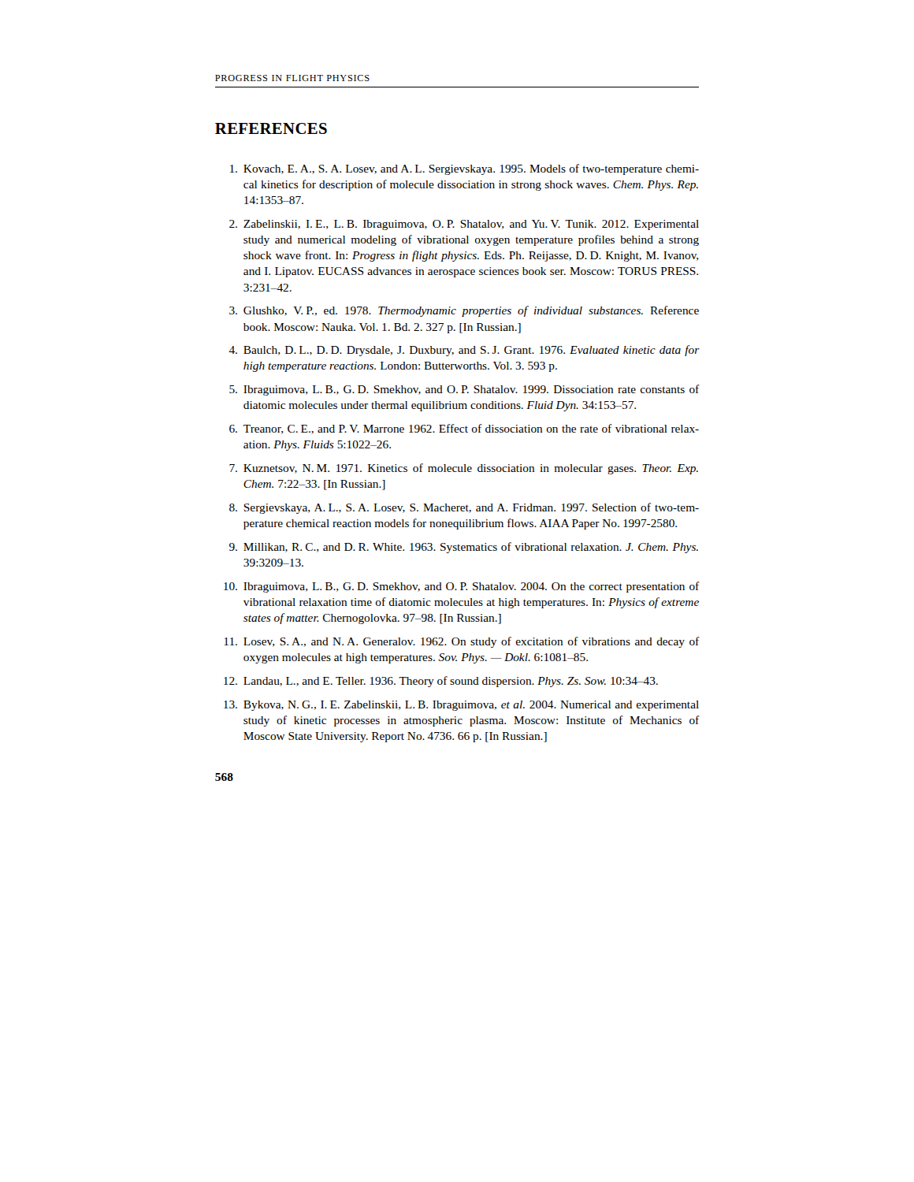Progress in Flight Physics
REFERENCES
Kovach, E. A., S. A. Losev, and A. L. Sergievskaya. 1995. Models of two-temperature chemical kinetics for description of molecule dissociation in strong shock waves. Chem. Phys. Rep. 14:1353–87.
Zabelinskii, I. E., L. B. Ibraguimova, O. P. Shatalov, and Yu. V. Tunik. 2012. Experimental study and numerical modeling of vibrational oxygen temperature profiles behind a strong shock wave front. In: Progress in flight physics. Eds. Ph. Reijasse, D. D. Knight, M. Ivanov, and I. Lipatov. EUCASS advances in aerospace sciences book ser. Moscow: TORUS PRESS. 3:231–42.
Glushko, V. P., ed. 1978. Thermodynamic properties of individual substances. Reference book. Moscow: Nauka. Vol. 1. Bd. 2. 327 p. [In Russian.]
Baulch, D. L., D. D. Drysdale, J. Duxbury, and S. J. Grant. 1976. Evaluated kinetic data for high temperature reactions. London: Butterworths. Vol. 3. 593 p.
Ibraguimova, L. B., G. D. Smekhov, and O. P. Shatalov. 1999. Dissociation rate constants of diatomic molecules under thermal equilibrium conditions. Fluid Dyn. 34:153–57.
Treanor, C. E., and P. V. Marrone 1962. Effect of dissociation on the rate of vibrational relaxation. Phys. Fluids 5:1022–26.
Kuznetsov, N. M. 1971. Kinetics of molecule dissociation in molecular gases. Theor. Exp. Chem. 7:22–33. [In Russian.]
Sergievskaya, A. L., S. A. Losev, S. Macheret, and A. Fridman. 1997. Selection of two-temperature chemical reaction models for nonequilibrium flows. AIAA Paper No. 1997-2580.
Millikan, R. C., and D. R. White. 1963. Systematics of vibrational relaxation. J. Chem. Phys. 39:3209–13.
Ibraguimova, L. B., G. D. Smekhov, and O. P. Shatalov. 2004. On the correct presentation of vibrational relaxation time of diatomic molecules at high temperatures. In: Physics of extreme states of matter. Chernogolovka. 97–98. [In Russian.]
Losev, S. A., and N. A. Generalov. 1962. On study of excitation of vibrations and decay of oxygen molecules at high temperatures. Sov. Phys. — Dokl. 6:1081–85.
Landau, L., and E. Teller. 1936. Theory of sound dispersion. Phys. Zs. Sow. 10:34–43.
Bykova, N. G., I. E. Zabelinskii, L. B. Ibraguimova, et al. 2004. Numerical and experimental study of kinetic processes in atmospheric plasma. Moscow: Institute of Mechanics of Moscow State University. Report No. 4736. 66 p. [In Russian.]
568